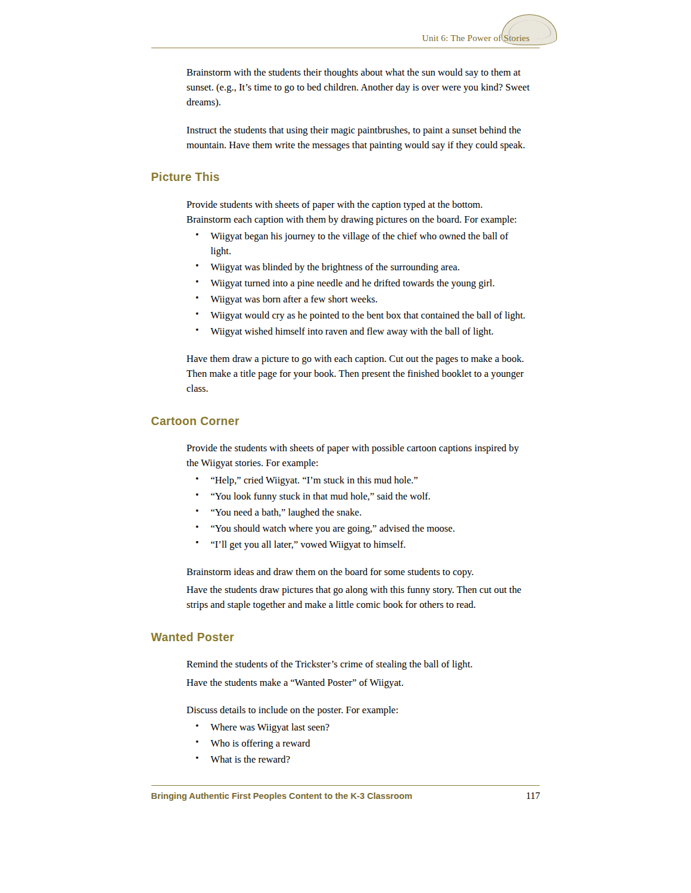Unit 6: The Power of Stories
Brainstorm with the students their thoughts about what the sun would say to them at sunset. (e.g., It’s time to go to bed children. Another day is over were you kind? Sweet dreams).
Instruct the students that using their magic paintbrushes, to paint a sunset behind the mountain. Have them write the messages that painting would say if they could speak.
Picture This
Provide students with sheets of paper with the caption typed at the bottom. Brainstorm each caption with them by drawing pictures on the board. For example:
Wiigyat began his journey to the village of the chief who owned the ball of light.
Wiigyat was blinded by the brightness of the surrounding area.
Wiigyat turned into a pine needle and he drifted towards the young girl.
Wiigyat was born after a few short weeks.
Wiigyat would cry as he pointed to the bent box that contained the ball of light.
Wiigyat wished himself into raven and flew away with the ball of light.
Have them draw a picture to go with each caption. Cut out the pages to make a book. Then make a title page for your book. Then present the finished booklet to a younger class.
Cartoon Corner
Provide the students with sheets of paper with possible cartoon captions inspired by the Wiigyat stories. For example:
“Help,” cried Wiigyat. “I’m stuck in this mud hole.”
“You look funny stuck in that mud hole,” said the wolf.
“You need a bath,” laughed the snake.
“You should watch where you are going,” advised the moose.
“I’ll get you all later,” vowed Wiigyat to himself.
Brainstorm ideas and draw them on the board for some students to copy.
Have the students draw pictures that go along with this funny story. Then cut out the strips and staple together and make a little comic book for others to read.
Wanted Poster
Remind the students of the Trickster’s crime of stealing the ball of light.
Have the students make a “Wanted Poster” of Wiigyat.
Discuss details to include on the poster. For example:
Where was Wiigyat last seen?
Who is offering a reward
What is the reward?
Bringing Authentic First Peoples Content to the K-3 Classroom
117